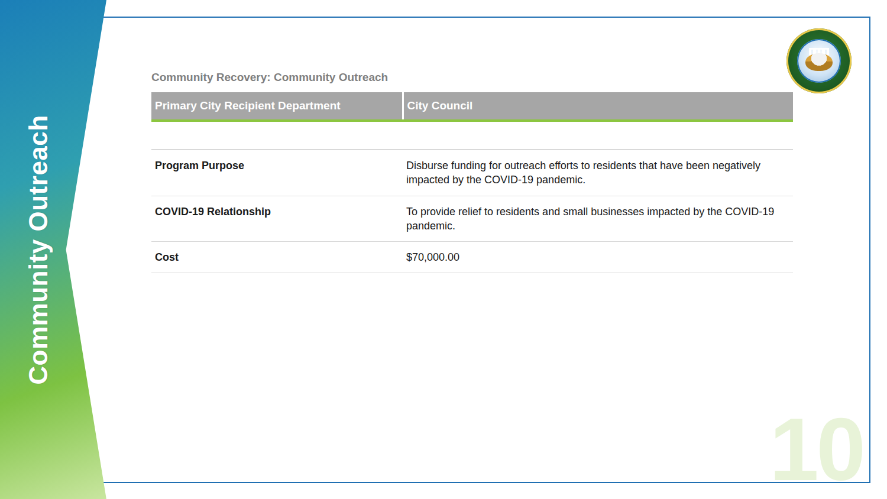Community Outreach
Community Recovery: Community Outreach
| Primary City Recipient Department | City Council |
| Program Purpose | Disburse funding for outreach efforts to residents that have been negatively impacted by the COVID-19 pandemic. |
| COVID-19 Relationship | To provide relief to residents and small businesses impacted by the COVID-19 pandemic. |
| Cost | $70,000.00 |
10